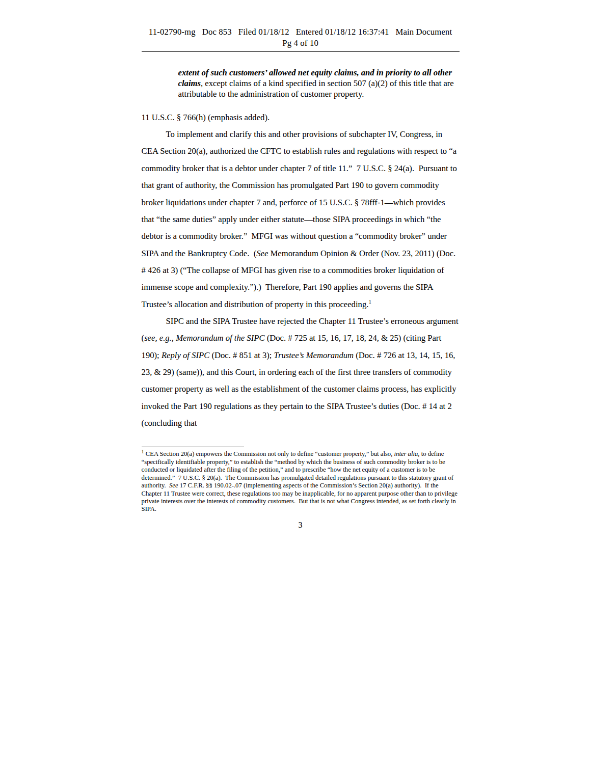11-02790-mg Doc 853 Filed 01/18/12 Entered 01/18/12 16:37:41 Main Document Pg 4 of 10
extent of such customers’ allowed net equity claims, and in priority to all other claims, except claims of a kind specified in section 507 (a)(2) of this title that are attributable to the administration of customer property.
11 U.S.C. § 766(h) (emphasis added).
To implement and clarify this and other provisions of subchapter IV, Congress, in CEA Section 20(a), authorized the CFTC to establish rules and regulations with respect to “a commodity broker that is a debtor under chapter 7 of title 11.” 7 U.S.C. § 24(a). Pursuant to that grant of authority, the Commission has promulgated Part 190 to govern commodity broker liquidations under chapter 7 and, perforce of 15 U.S.C. § 78fff-1—which provides that “the same duties” apply under either statute—those SIPA proceedings in which “the debtor is a commodity broker.” MFGI was without question a “commodity broker” under SIPA and the Bankruptcy Code. (See Memorandum Opinion & Order (Nov. 23, 2011) (Doc. # 426 at 3) (“The collapse of MFGI has given rise to a commodities broker liquidation of immense scope and complexity.”).) Therefore, Part 190 applies and governs the SIPA Trustee’s allocation and distribution of property in this proceeding.1
SIPC and the SIPA Trustee have rejected the Chapter 11 Trustee’s erroneous argument (see, e.g., Memorandum of the SIPC (Doc. # 725 at 15, 16, 17, 18, 24, & 25) (citing Part 190); Reply of SIPC (Doc. # 851 at 3); Trustee’s Memorandum (Doc. # 726 at 13, 14, 15, 16, 23, & 29) (same)), and this Court, in ordering each of the first three transfers of commodity customer property as well as the establishment of the customer claims process, has explicitly invoked the Part 190 regulations as they pertain to the SIPA Trustee’s duties (Doc. # 14 at 2 (concluding that
1 CEA Section 20(a) empowers the Commission not only to define “customer property,” but also, inter alia, to define “specifically identifiable property,” to establish the “method by which the business of such commodity broker is to be conducted or liquidated after the filing of the petition,” and to prescribe “how the net equity of a customer is to be determined.” 7 U.S.C. § 20(a). The Commission has promulgated detailed regulations pursuant to this statutory grant of authority. See 17 C.F.R. §§ 190.02-.07 (implementing aspects of the Commission’s Section 20(a) authority). If the Chapter 11 Trustee were correct, these regulations too may be inapplicable, for no apparent purpose other than to privilege private interests over the interests of commodity customers. But that is not what Congress intended, as set forth clearly in SIPA.
3